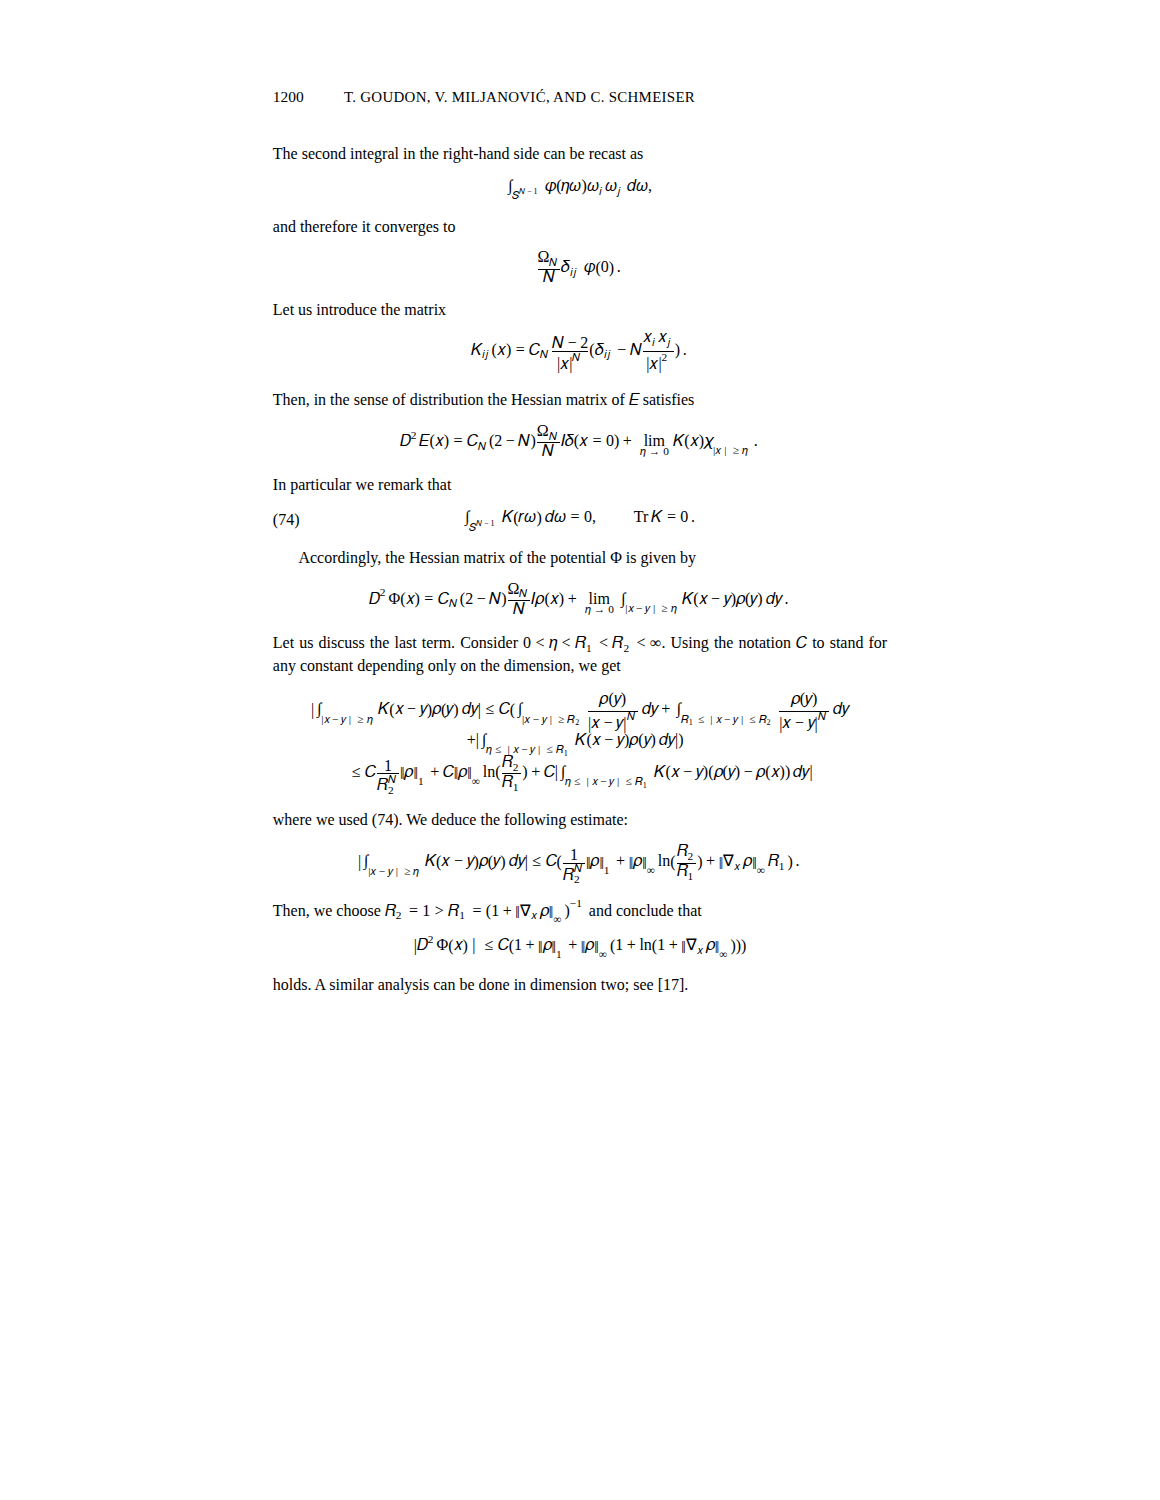1200 T. GOUDON, V. MILJANOVIĆ, AND C. SCHMEISER
The second integral in the right-hand side can be recast as
∫ SN−1 φ(ηω) ωi ωj dω,
and therefore it converges to
ΩN N δij φ(0).
Let us introduce the matrix
Kij (x) = CN N−2 |x|N ( δij − N xixj |x|2 ) .
Then, in the sense of distribution the Hessian matrix of E satisfies
D2 E(x) = CN (2−N) ΩN N I δ(x=0) + lim η→0 K(x) χ|x|≥η .
In particular we remark that
(74)
∫ SN−1 K(rω) dω =0, Tr K =0.
Accordingly, the Hessian matrix of the potential Φ is given by
D2 Φ(x) = CN (2−N) ΩN N I ρ(x) + lim η→0 ∫ |x−y|≥η K(x−y) ρ(y) dy.
Let us discuss the last term. Consider 0<η<R1<R2<∞. Using the notation C to stand for any constant depending only on the dimension, we get
| ∫ |x−y|≥η K(x−y) ρ(y) dy | ≤ C ( ∫ |x−y|≥R2 ρ(y) |x−y|N dy + ∫ R1≤|x−y|≤R2 ρ(y) |x−y|N dy + | ∫ η≤|x−y|≤R1 K(x−y) ρ(y) dy | ) ≤ C 1 R2N ‖ρ‖1 + C ‖ρ‖∞ ln ( R2 R1 ) + C | ∫ η≤|x−y|≤R1 K(x−y) ( ρ(y) − ρ(x) ) dy |
where we used (74). We deduce the following estimate:
| ∫ |x−y|≥η K(x−y) ρ(y) dy | ≤ C ( 1 R2N ‖ρ‖1 + ‖ρ‖∞ ln ( R2 R1 ) + ‖∇xρ‖∞ R1 ) .
Then, we choose R2=1>R1=(1+‖∇xρ‖∞)−1 and conclude that
| D2 Φ(x) | ≤ C ( 1 + ‖ρ‖1 + ‖ρ‖∞ ( 1 + ln ( 1 + ‖∇xρ‖∞ ) ) )
holds. A similar analysis can be done in dimension two; see [17].